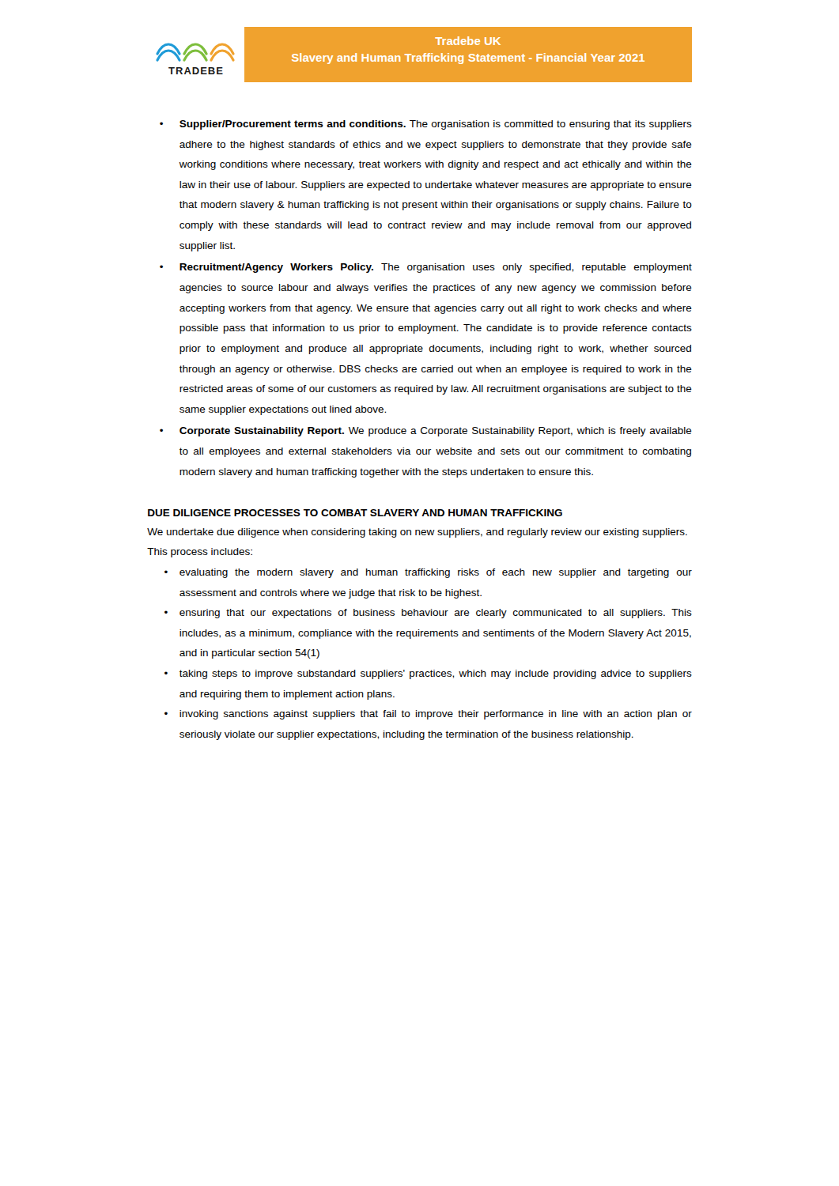TRADEBE
Tradebe UK Slavery and Human Trafficking Statement - Financial Year 2021
Supplier/Procurement terms and conditions. The organisation is committed to ensuring that its suppliers adhere to the highest standards of ethics and we expect suppliers to demonstrate that they provide safe working conditions where necessary, treat workers with dignity and respect and act ethically and within the law in their use of labour. Suppliers are expected to undertake whatever measures are appropriate to ensure that modern slavery & human trafficking is not present within their organisations or supply chains. Failure to comply with these standards will lead to contract review and may include removal from our approved supplier list.
Recruitment/Agency Workers Policy. The organisation uses only specified, reputable employment agencies to source labour and always verifies the practices of any new agency we commission before accepting workers from that agency. We ensure that agencies carry out all right to work checks and where possible pass that information to us prior to employment. The candidate is to provide reference contacts prior to employment and produce all appropriate documents, including right to work, whether sourced through an agency or otherwise. DBS checks are carried out when an employee is required to work in the restricted areas of some of our customers as required by law. All recruitment organisations are subject to the same supplier expectations out lined above.
Corporate Sustainability Report. We produce a Corporate Sustainability Report, which is freely available to all employees and external stakeholders via our website and sets out our commitment to combating modern slavery and human trafficking together with the steps undertaken to ensure this.
Due diligence processes to combat slavery and human trafficking
We undertake due diligence when considering taking on new suppliers, and regularly review our existing suppliers. This process includes:
evaluating the modern slavery and human trafficking risks of each new supplier and targeting our assessment and controls where we judge that risk to be highest.
ensuring that our expectations of business behaviour are clearly communicated to all suppliers. This includes, as a minimum, compliance with the requirements and sentiments of the Modern Slavery Act 2015, and in particular section 54(1)
taking steps to improve substandard suppliers' practices, which may include providing advice to suppliers and requiring them to implement action plans.
invoking sanctions against suppliers that fail to improve their performance in line with an action plan or seriously violate our supplier expectations, including the termination of the business relationship.